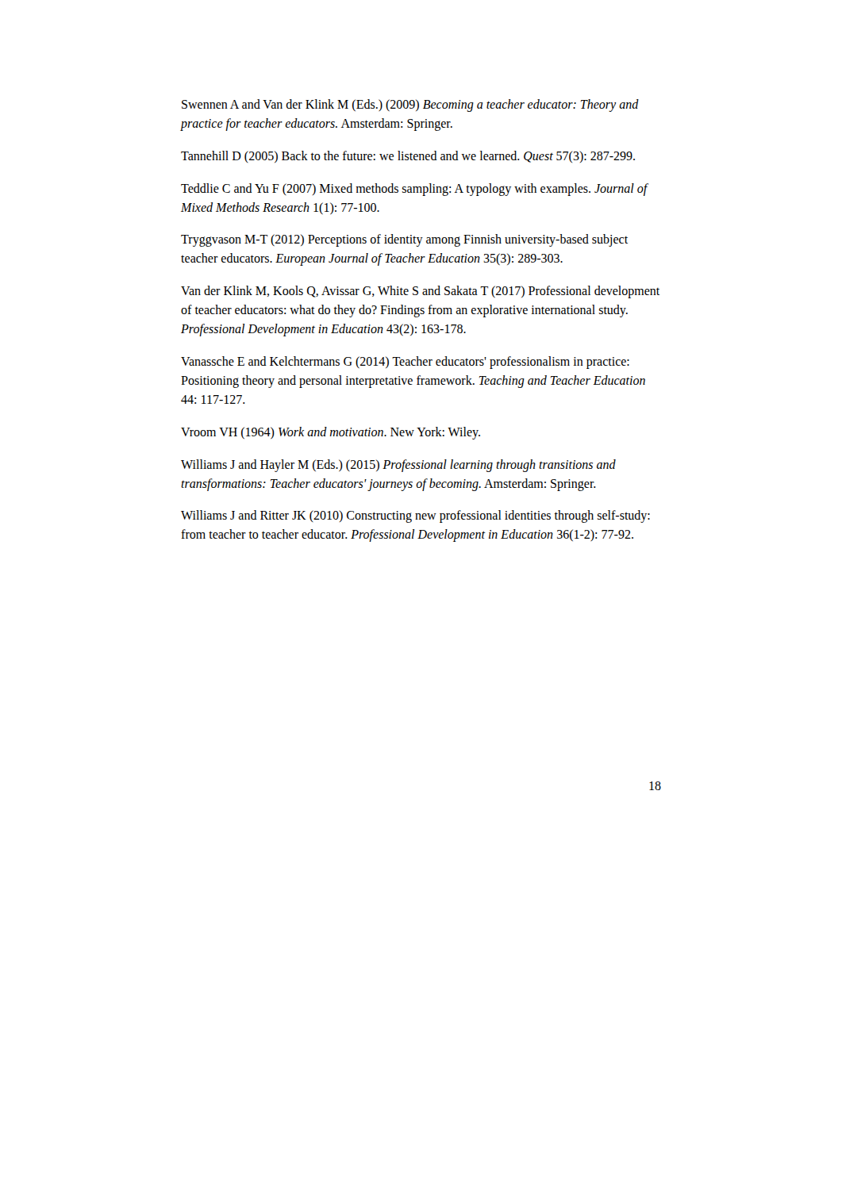Swennen A and Van der Klink M (Eds.) (2009) Becoming a teacher educator: Theory and practice for teacher educators. Amsterdam: Springer.
Tannehill D (2005) Back to the future: we listened and we learned. Quest 57(3): 287-299.
Teddlie C and Yu F (2007) Mixed methods sampling: A typology with examples. Journal of Mixed Methods Research 1(1): 77-100.
Tryggvason M-T (2012) Perceptions of identity among Finnish university-based subject teacher educators. European Journal of Teacher Education 35(3): 289-303.
Van der Klink M, Kools Q, Avissar G, White S and Sakata T (2017) Professional development of teacher educators: what do they do? Findings from an explorative international study. Professional Development in Education 43(2): 163-178.
Vanassche E and Kelchtermans G (2014) Teacher educators' professionalism in practice: Positioning theory and personal interpretative framework. Teaching and Teacher Education 44: 117-127.
Vroom VH (1964) Work and motivation. New York: Wiley.
Williams J and Hayler M (Eds.) (2015) Professional learning through transitions and transformations: Teacher educators' journeys of becoming. Amsterdam: Springer.
Williams J and Ritter JK (2010) Constructing new professional identities through self-study: from teacher to teacher educator. Professional Development in Education 36(1-2): 77-92.
18